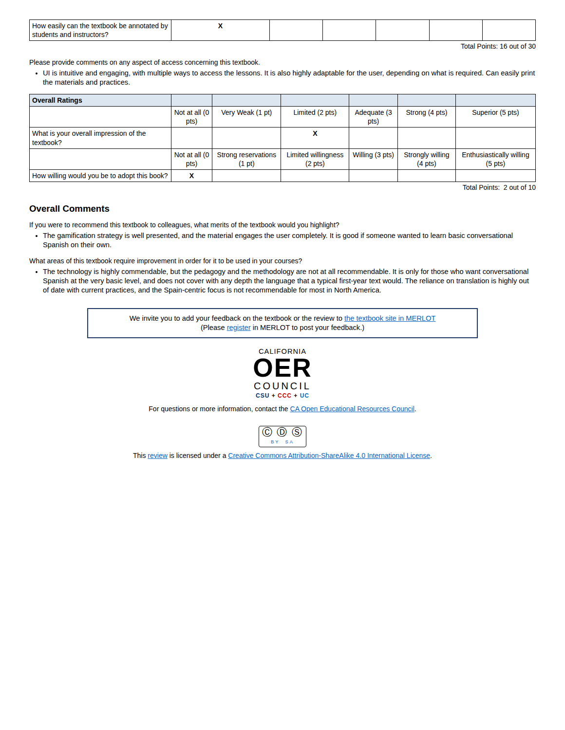| How easily can the textbook be annotated by students and instructors? | X | | | | | |
Total Points: 16 out of 30
Please provide comments on any aspect of access concerning this textbook.
UI is intuitive and engaging, with multiple ways to access the lessons. It is also highly adaptable for the user, depending on what is required. Can easily print the materials and practices.
| Overall Ratings | | | | | | |
| | Not at all (0 pts) | Very Weak (1 pt) | Limited (2 pts) | Adequate (3 pts) | Strong (4 pts) | Superior (5 pts) |
| What is your overall impression of the textbook? | | | X | | | |
| | Not at all (0 pts) | Strong reservations (1 pt) | Limited willingness (2 pts) | Willing (3 pts) | Strongly willing (4 pts) | Enthusiastically willing (5 pts) |
| How willing would you be to adopt this book? | X | | | | | |
Total Points: 2 out of 10
Overall Comments
If you were to recommend this textbook to colleagues, what merits of the textbook would you highlight?
The gamification strategy is well presented, and the material engages the user completely. It is good if someone wanted to learn basic conversational Spanish on their own.
What areas of this textbook require improvement in order for it to be used in your courses?
The technology is highly commendable, but the pedagogy and the methodology are not at all recommendable. It is only for those who want conversational Spanish at the very basic level, and does not cover with any depth the language that a typical first-year text would. The reliance on translation is highly out of date with current practices, and the Spain-centric focus is not recommendable for most in North America.
We invite you to add your feedback on the textbook or the review to the textbook site in MERLOT
(Please register in MERLOT to post your feedback.)
CALIFORNIA
OER
COUNCIL
CSU + CCC + UC
For questions or more information, contact the CA Open Educational Resources Council.
Ⓒ Ⓓ Ⓢ
BY SA
This review is licensed under a Creative Commons Attribution-ShareAlike 4.0 International License.